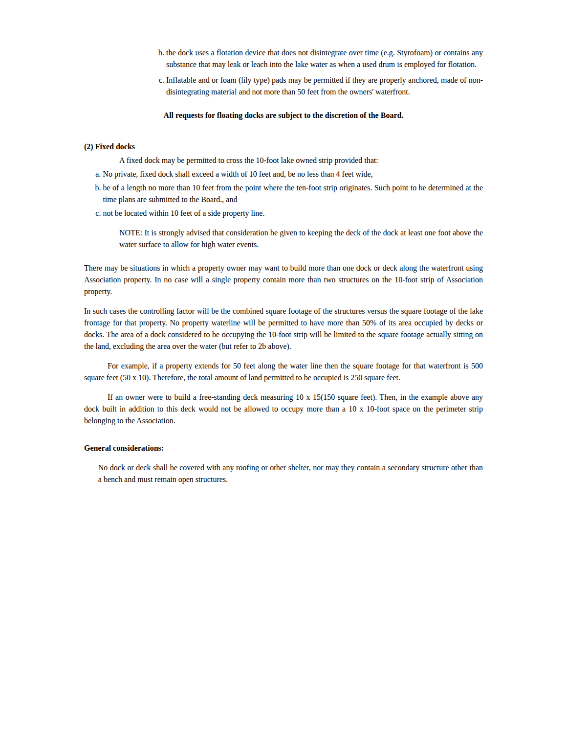the dock uses a flotation device that does not disintegrate over time (e.g. Styrofoam) or contains any substance that may leak or leach into the lake water as when a used drum is employed for flotation.
Inflatable and or foam (lily type) pads may be permitted if they are properly anchored, made of non-disintegrating material and not more than 50 feet from the owners' waterfront.
All requests for floating docks are subject to the discretion of the Board.
(2) Fixed docks
A fixed dock may be permitted to cross the 10-foot lake owned strip provided that:
No private, fixed dock shall exceed a width of 10 feet and, be no less than 4 feet wide,
be of a length no more than 10 feet from the point where the ten-foot strip originates. Such point to be determined at the time plans are submitted to the Board., and
not be located within 10 feet of a side property line.
NOTE: It is strongly advised that consideration be given to keeping the deck of the dock at least one foot above the water surface to allow for high water events.
There may be situations in which a property owner may want to build more than one dock or deck along the waterfront using Association property. In no case will a single property contain more than two structures on the 10-foot strip of Association property.
In such cases the controlling factor will be the combined square footage of the structures versus the square footage of the lake frontage for that property. No property waterline will be permitted to have more than 50% of its area occupied by decks or docks. The area of a dock considered to be occupying the 10-foot strip will be limited to the square footage actually sitting on the land, excluding the area over the water (but refer to 2b above).
For example, if a property extends for 50 feet along the water line then the square footage for that waterfront is 500 square feet (50 x 10). Therefore, the total amount of land permitted to be occupied is 250 square feet.
If an owner were to build a free-standing deck measuring 10 x 15(150 square feet). Then, in the example above any dock built in addition to this deck would not be allowed to occupy more than a 10 x 10-foot space on the perimeter strip belonging to the Association.
General considerations:
No dock or deck shall be covered with any roofing or other shelter, nor may they contain a secondary structure other than a bench and must remain open structures.